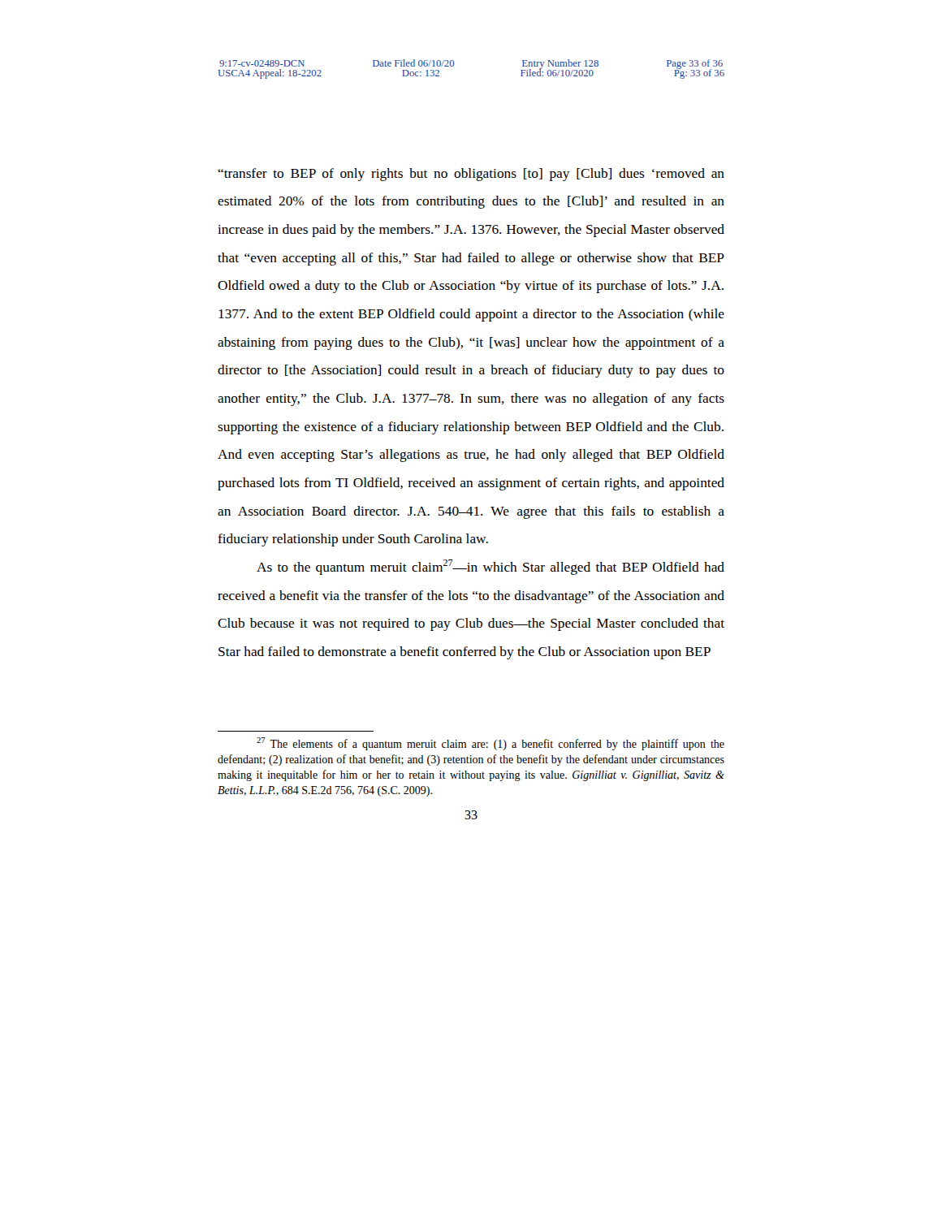9:17-cv-02489-DCN Date Filed 06/10/20 Entry Number 128 Page 33 of 36
USCA4 Appeal: 18-2202 Doc: 132 Filed: 06/10/2020 Pg: 33 of 36
“transfer to BEP of only rights but no obligations [to] pay [Club] dues ‘removed an estimated 20% of the lots from contributing dues to the [Club]’ and resulted in an increase in dues paid by the members.” J.A. 1376. However, the Special Master observed that “even accepting all of this,” Star had failed to allege or otherwise show that BEP Oldfield owed a duty to the Club or Association “by virtue of its purchase of lots.” J.A. 1377. And to the extent BEP Oldfield could appoint a director to the Association (while abstaining from paying dues to the Club), “it [was] unclear how the appointment of a director to [the Association] could result in a breach of fiduciary duty to pay dues to another entity,” the Club. J.A. 1377–78. In sum, there was no allegation of any facts supporting the existence of a fiduciary relationship between BEP Oldfield and the Club. And even accepting Star’s allegations as true, he had only alleged that BEP Oldfield purchased lots from TI Oldfield, received an assignment of certain rights, and appointed an Association Board director. J.A. 540–41. We agree that this fails to establish a fiduciary relationship under South Carolina law.
As to the quantum meruit claim27—in which Star alleged that BEP Oldfield had received a benefit via the transfer of the lots “to the disadvantage” of the Association and Club because it was not required to pay Club dues—the Special Master concluded that Star had failed to demonstrate a benefit conferred by the Club or Association upon BEP
27 The elements of a quantum meruit claim are: (1) a benefit conferred by the plaintiff upon the defendant; (2) realization of that benefit; and (3) retention of the benefit by the defendant under circumstances making it inequitable for him or her to retain it without paying its value. Gignilliat v. Gignilliat, Savitz & Bettis, L.L.P., 684 S.E.2d 756, 764 (S.C. 2009).
33